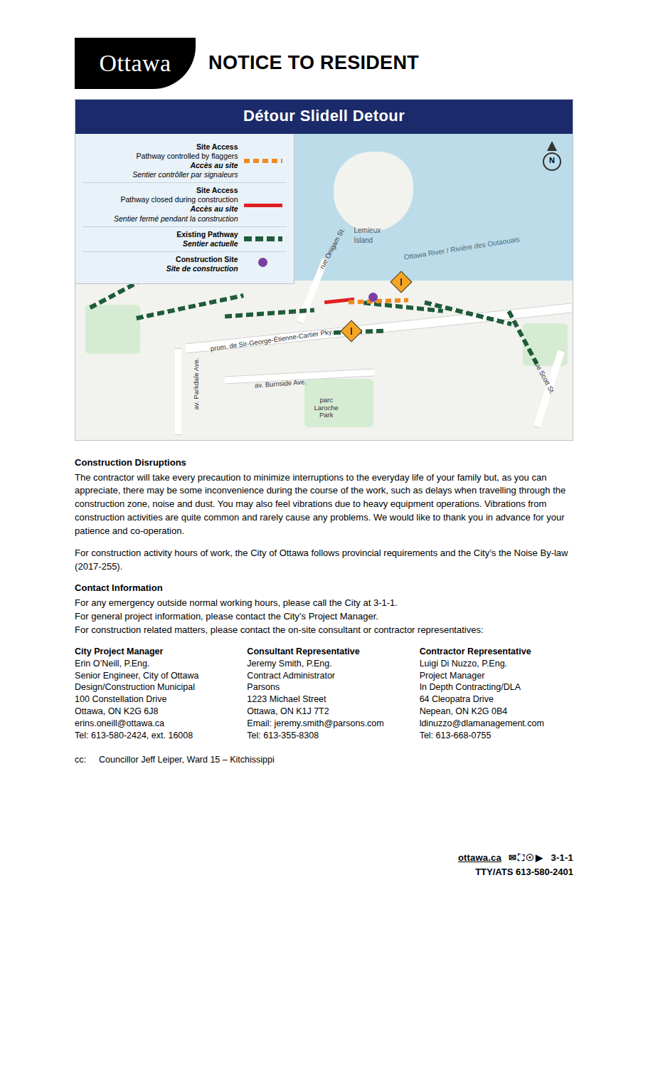Ottawa
NOTICE TO RESIDENT
Détour Slidell Detour
Lemieux
Island
Ottawa River / Rivière des Outaouais
rue Onigam St.
prom. de Sir-George-Étienne-Cartier Pky.
av. Burnside Ave.
av. Parkdale Ave.
rue Scott St.
parc
Laroche
Park
N
| Site Access Pathway controlled by flaggers Accès au site Sentier contrôller par signaleurs | |
| Site Access Pathway closed during construction Accès au site Sentier fermé pendant la construction | |
| Existing Pathway Sentier actuelle | |
| Construction Site Site de construction | |
Construction Disruptions
The contractor will take every precaution to minimize interruptions to the everyday life of your family but, as you can appreciate, there may be some inconvenience during the course of the work, such as delays when travelling through the construction zone, noise and dust. You may also feel vibrations due to heavy equipment operations. Vibrations from construction activities are quite common and rarely cause any problems. We would like to thank you in advance for your patience and co-operation.
For construction activity hours of work, the City of Ottawa follows provincial requirements and the City’s the Noise By-law (2017-255).
Contact Information
For any emergency outside normal working hours, please call the City at 3-1-1.
For general project information, please contact the City’s Project Manager.
For construction related matters, please contact the on-site consultant or contractor representatives:
City Project Manager
Erin O’Neill, P.Eng.
Senior Engineer, City of Ottawa
Design/Construction Municipal
100 Constellation Drive
Ottawa, ON K2G 6J8
erins.oneill@ottawa.ca
Tel: 613-580-2424, ext. 16008
Consultant Representative
Jeremy Smith, P.Eng.
Contract Administrator
Parsons
1223 Michael Street
Ottawa, ON K1J 7T2
Email: jeremy.smith@parsons.com
Tel: 613-355-8308
Contractor Representative
Luigi Di Nuzzo, P.Eng.
Project Manager
In Depth Contracting/DLA
64 Cleopatra Drive
Nepean, ON K2G 0B4
ldinuzzo@dlamanagement.com
Tel: 613-668-0755
cc: Councillor Jeff Leiper, Ward 15 – Kitchissippi
ottawa.ca ✉⛶☉▶ 3-1-1
TTY/ATS 613-580-2401